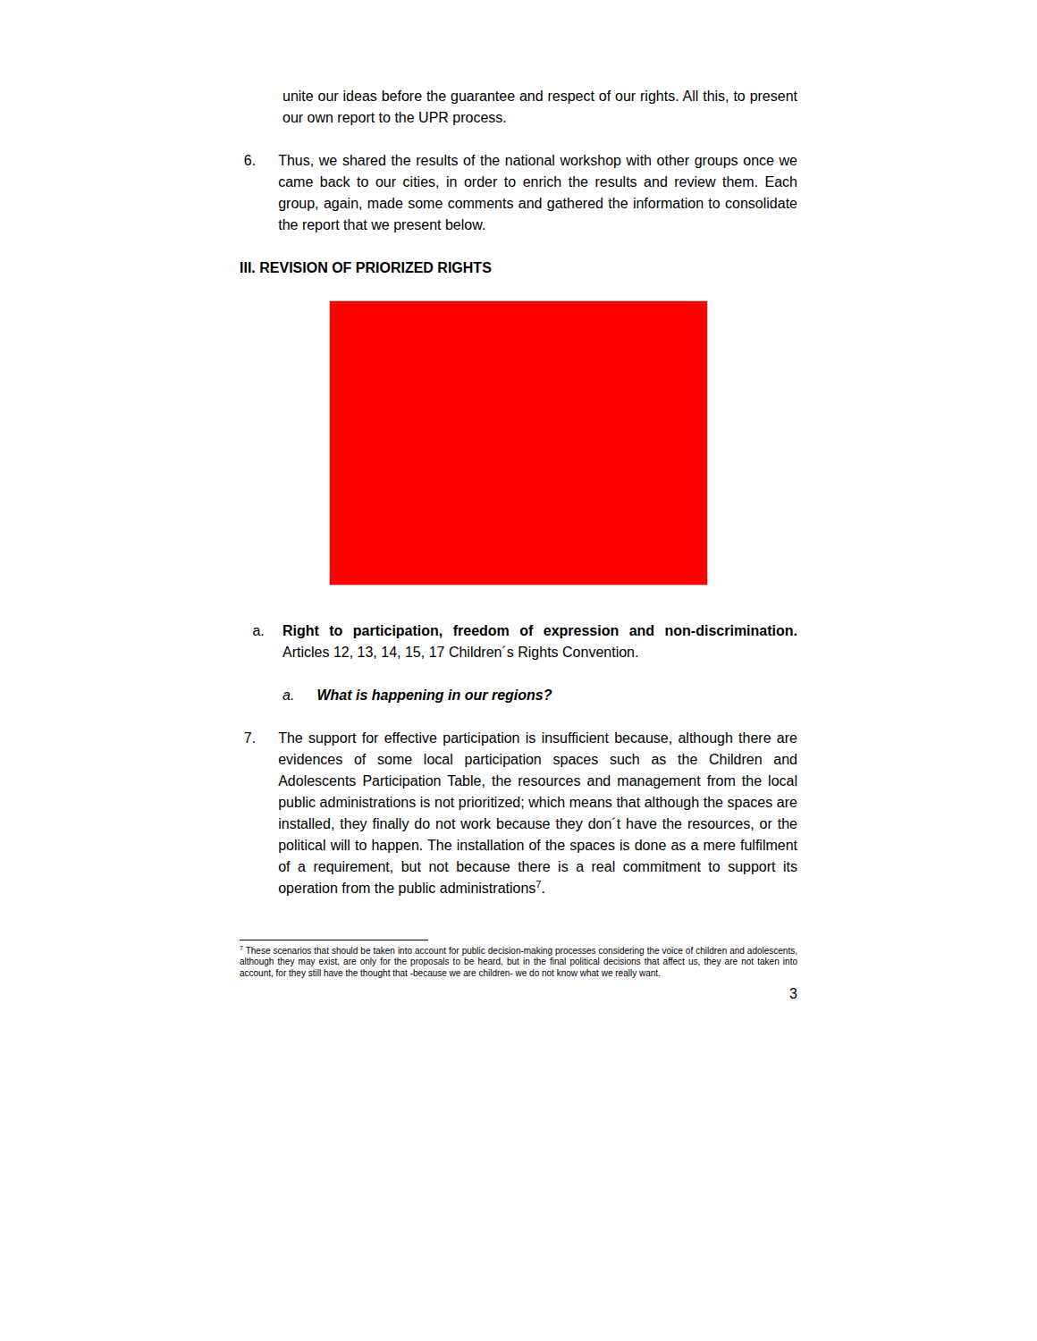unite our ideas before the guarantee and respect of our rights. All this, to present our own report to the UPR process.
6.
Thus, we shared the results of the national workshop with other groups once we came back to our cities, in order to enrich the results and review them. Each group, again, made some comments and gathered the information to consolidate the report that we present below.
III. REVISION OF PRIORIZED RIGHTS
a.
Right to participation, freedom of expression and non-discrimination. Articles 12, 13, 14, 15, 17 Children´s Rights Convention.
a.
What is happening in our regions?
7.
The support for effective participation is insufficient because, although there are evidences of some local participation spaces such as the Children and Adolescents Participation Table, the resources and management from the local public administrations is not prioritized; which means that although the spaces are installed, they finally do not work because they don´t have the resources, or the political will to happen. The installation of the spaces is done as a mere fulfilment of a requirement, but not because there is a real commitment to support its operation from the public administrations7.
7 These scenarios that should be taken into account for public decision-making processes considering the voice of children and adolescents, although they may exist, are only for the proposals to be heard, but in the final political decisions that affect us, they are not taken into account, for they still have the thought that -because we are children- we do not know what we really want.
3